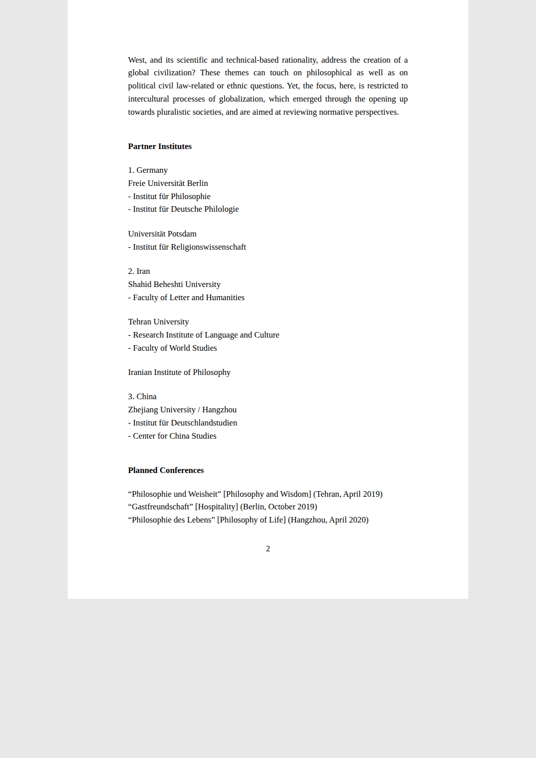West, and its scientific and technical-based rationality, address the creation of a global civilization? These themes can touch on philosophical as well as on political civil law-related or ethnic questions. Yet, the focus, here, is restricted to intercultural processes of globalization, which emerged through the opening up towards pluralistic societies, and are aimed at reviewing normative perspectives.
Partner Institutes
1. Germany
Freie Universität Berlin
- Institut für Philosophie
- Institut für Deutsche Philologie
Universität Potsdam
- Institut für Religionswissenschaft
2. Iran
Shahid Beheshti University
- Faculty of Letter and Humanities
Tehran University
- Research Institute of Language and Culture
- Faculty of World Studies
Iranian Institute of Philosophy
3. China
Zhejiang University / Hangzhou
- Institut für Deutschlandstudien
- Center for China Studies
Planned Conferences
“Philosophie und Weisheit” [Philosophy and Wisdom] (Tehran, April 2019)
“Gastfreundschaft” [Hospitality] (Berlin, October 2019)
“Philosophie des Lebens” [Philosophy of Life] (Hangzhou, April 2020)
2